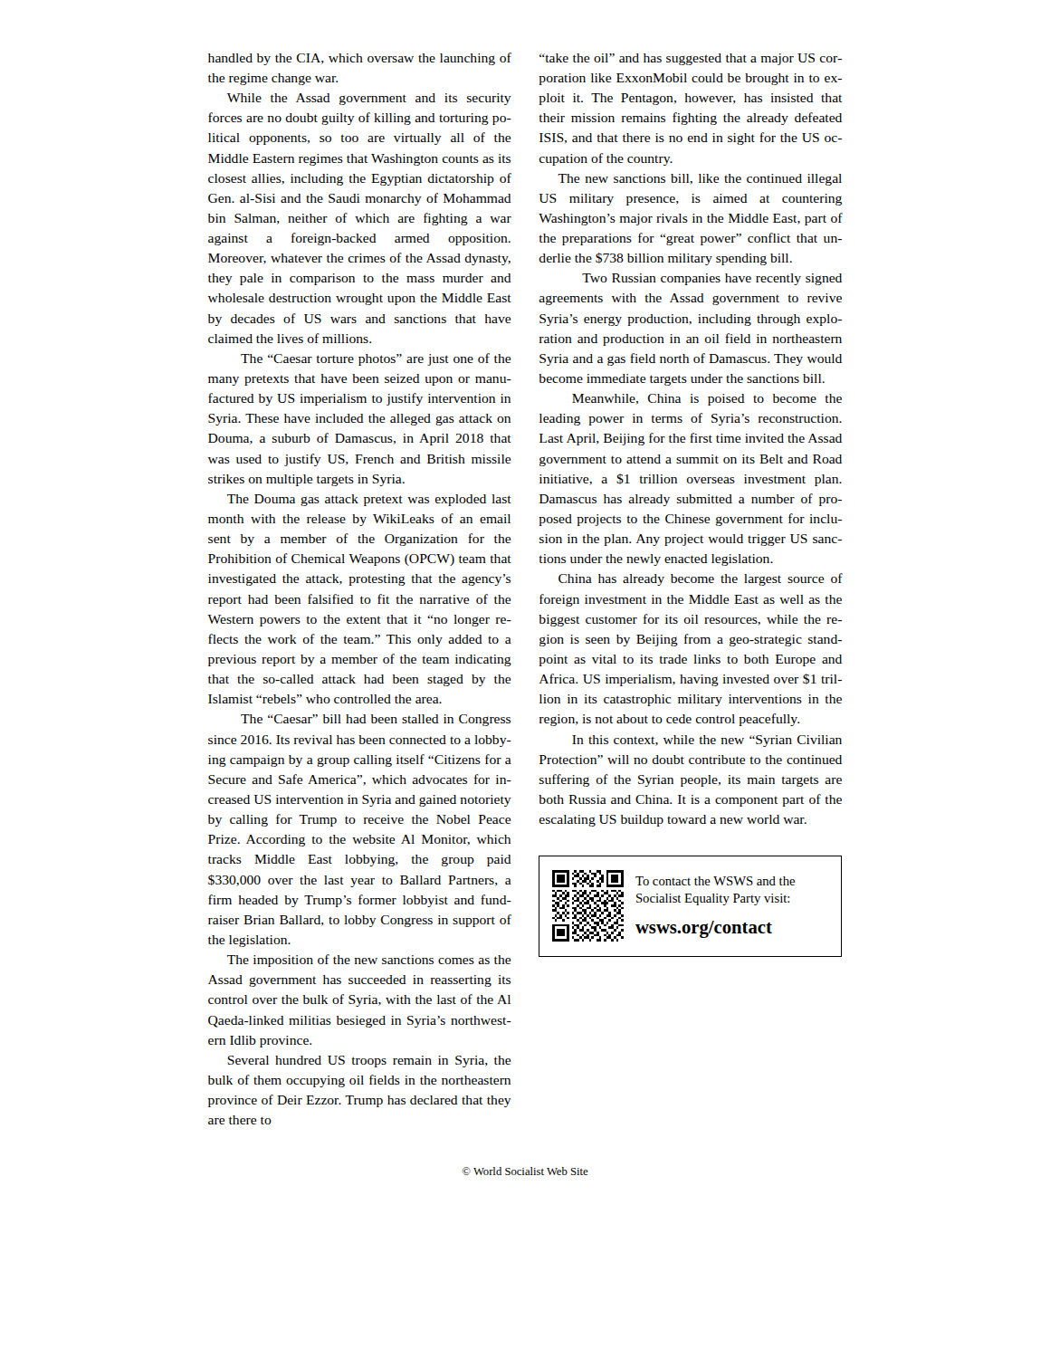handled by the CIA, which oversaw the launching of the regime change war.
While the Assad government and its security forces are no doubt guilty of killing and torturing political opponents, so too are virtually all of the Middle Eastern regimes that Washington counts as its closest allies, including the Egyptian dictatorship of Gen. al-Sisi and the Saudi monarchy of Mohammad bin Salman, neither of which are fighting a war against a foreign-backed armed opposition. Moreover, whatever the crimes of the Assad dynasty, they pale in comparison to the mass murder and wholesale destruction wrought upon the Middle East by decades of US wars and sanctions that have claimed the lives of millions.
The “Caesar torture photos” are just one of the many pretexts that have been seized upon or manufactured by US imperialism to justify intervention in Syria. These have included the alleged gas attack on Douma, a suburb of Damascus, in April 2018 that was used to justify US, French and British missile strikes on multiple targets in Syria.
The Douma gas attack pretext was exploded last month with the release by WikiLeaks of an email sent by a member of the Organization for the Prohibition of Chemical Weapons (OPCW) team that investigated the attack, protesting that the agency’s report had been falsified to fit the narrative of the Western powers to the extent that it “no longer reflects the work of the team.” This only added to a previous report by a member of the team indicating that the so-called attack had been staged by the Islamist “rebels” who controlled the area.
The “Caesar” bill had been stalled in Congress since 2016. Its revival has been connected to a lobbying campaign by a group calling itself “Citizens for a Secure and Safe America”, which advocates for increased US intervention in Syria and gained notoriety by calling for Trump to receive the Nobel Peace Prize. According to the website Al Monitor, which tracks Middle East lobbying, the group paid $330,000 over the last year to Ballard Partners, a firm headed by Trump’s former lobbyist and fund-raiser Brian Ballard, to lobby Congress in support of the legislation.
The imposition of the new sanctions comes as the Assad government has succeeded in reasserting its control over the bulk of Syria, with the last of the Al Qaeda-linked militias besieged in Syria’s northwestern Idlib province.
Several hundred US troops remain in Syria, the bulk of them occupying oil fields in the northeastern province of Deir Ezzor. Trump has declared that they are there to
“take the oil” and has suggested that a major US corporation like ExxonMobil could be brought in to exploit it. The Pentagon, however, has insisted that their mission remains fighting the already defeated ISIS, and that there is no end in sight for the US occupation of the country.
The new sanctions bill, like the continued illegal US military presence, is aimed at countering Washington’s major rivals in the Middle East, part of the preparations for “great power” conflict that underlie the $738 billion military spending bill.
Two Russian companies have recently signed agreements with the Assad government to revive Syria’s energy production, including through exploration and production in an oil field in northeastern Syria and a gas field north of Damascus. They would become immediate targets under the sanctions bill.
Meanwhile, China is poised to become the leading power in terms of Syria’s reconstruction. Last April, Beijing for the first time invited the Assad government to attend a summit on its Belt and Road initiative, a $1 trillion overseas investment plan. Damascus has already submitted a number of proposed projects to the Chinese government for inclusion in the plan. Any project would trigger US sanctions under the newly enacted legislation.
China has already become the largest source of foreign investment in the Middle East as well as the biggest customer for its oil resources, while the region is seen by Beijing from a geo-strategic standpoint as vital to its trade links to both Europe and Africa. US imperialism, having invested over $1 trillion in its catastrophic military interventions in the region, is not about to cede control peacefully.
In this context, while the new “Syrian Civilian Protection” will no doubt contribute to the continued suffering of the Syrian people, its main targets are both Russia and China. It is a component part of the escalating US buildup toward a new world war.
To contact the WSWS and the Socialist Equality Party visit: wsws.org/contact
© World Socialist Web Site